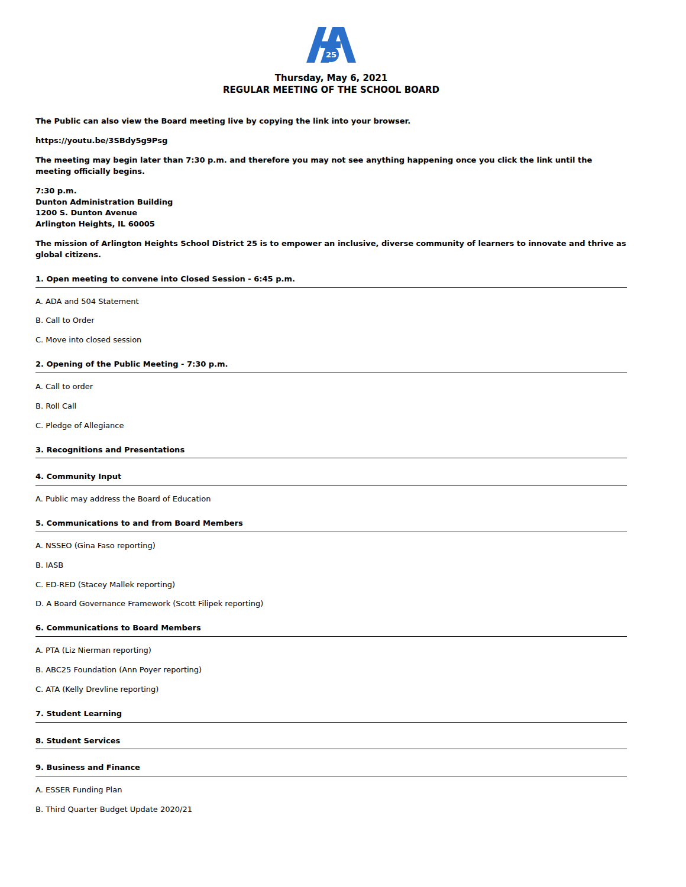25
Thursday, May 6, 2021 REGULAR MEETING OF THE SCHOOL BOARD
The Public can also view the Board meeting live by copying the link into your browser.
https://youtu.be/3SBdy5g9Psg
The meeting may begin later than 7:30 p.m. and therefore you may not see anything happening once you click the link until the meeting officially begins.
7:30 p.m. Dunton Administration Building 1200 S. Dunton Avenue Arlington Heights, IL 60005
The mission of Arlington Heights School District 25 is to empower an inclusive, diverse community of learners to innovate and thrive as global citizens.
1. Open meeting to convene into Closed Session - 6:45 p.m.
A. ADA and 504 Statement
B. Call to Order
C. Move into closed session
2. Opening of the Public Meeting - 7:30 p.m.
A. Call to order
B. Roll Call
C. Pledge of Allegiance
3. Recognitions and Presentations
4. Community Input
A. Public may address the Board of Education
5. Communications to and from Board Members
A. NSSEO (Gina Faso reporting)
B. IASB
C. ED-RED (Stacey Mallek reporting)
D. A Board Governance Framework (Scott Filipek reporting)
6. Communications to Board Members
A. PTA (Liz Nierman reporting)
B. ABC25 Foundation (Ann Poyer reporting)
C. ATA (Kelly Drevline reporting)
7. Student Learning
8. Student Services
9. Business and Finance
A. ESSER Funding Plan
B. Third Quarter Budget Update 2020/21